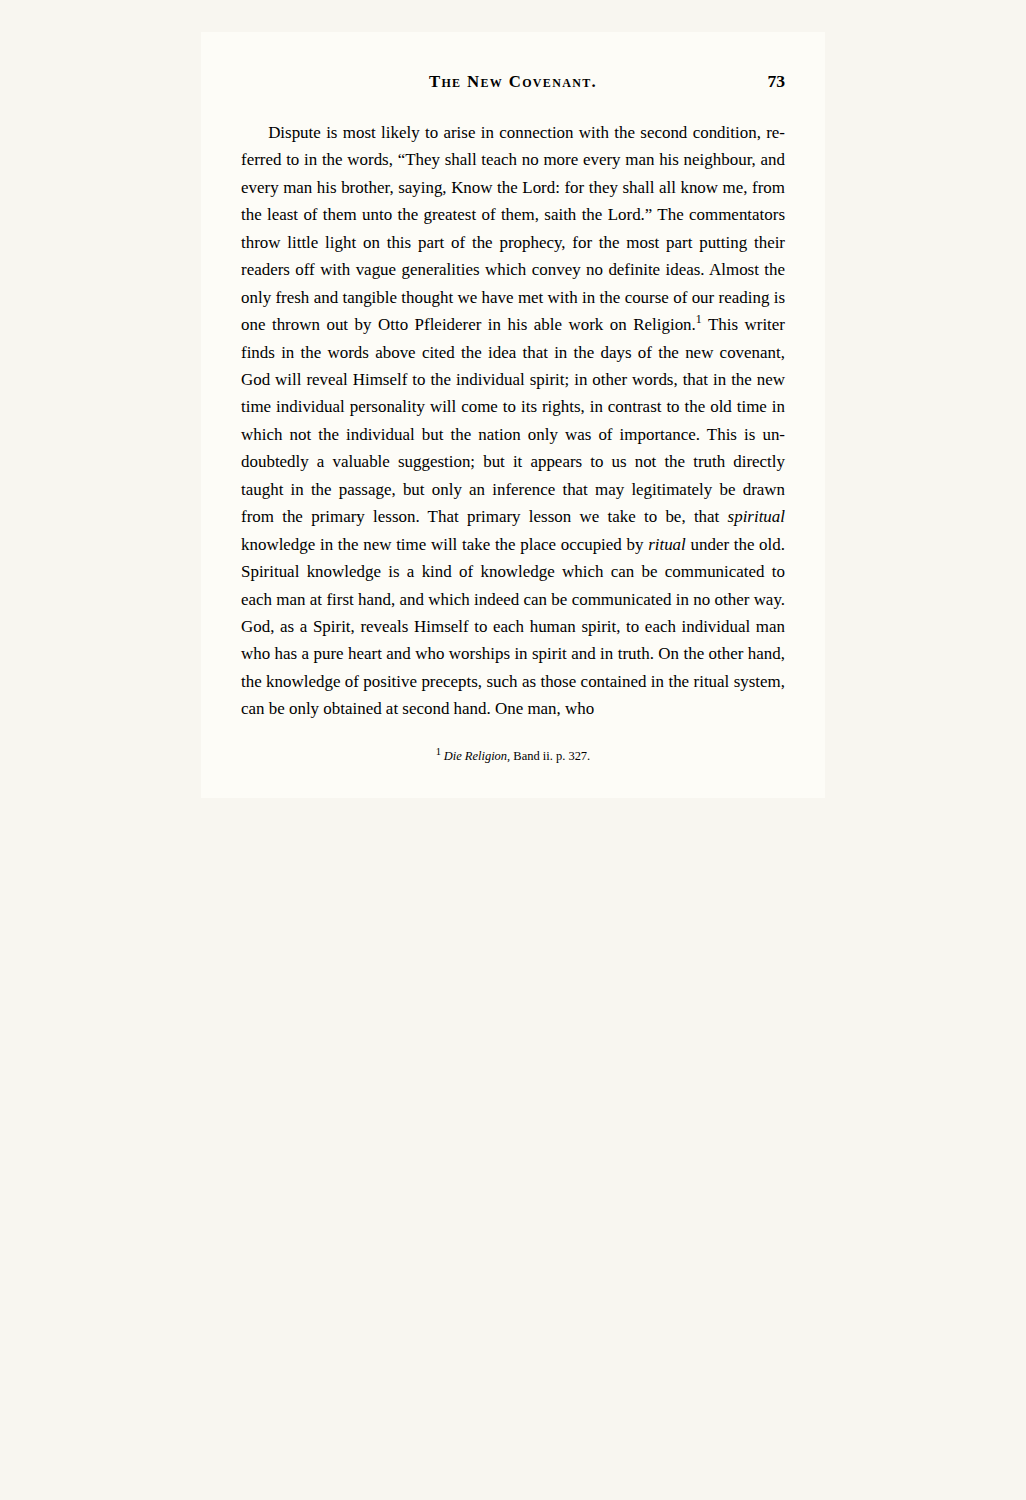The New Covenant.73
Dispute is most likely to arise in connection with the second condition, referred to in the words, “They shall teach no more every man his neighbour, and every man his brother, saying, Know the Lord: for they shall all know me, from the least of them unto the greatest of them, saith the Lord.” The commentators throw little light on this part of the prophecy, for the most part putting their readers off with vague generalities which convey no definite ideas. Almost the only fresh and tangible thought we have met with in the course of our reading is one thrown out by Otto Pfleiderer in his able work on Religion.1 This writer finds in the words above cited the idea that in the days of the new covenant, God will reveal Himself to the individual spirit; in other words, that in the new time individual personality will come to its rights, in contrast to the old time in which not the individual but the nation only was of importance. This is undoubtedly a valuable suggestion; but it appears to us not the truth directly taught in the passage, but only an inference that may legitimately be drawn from the primary lesson. That primary lesson we take to be, that spiritual knowledge in the new time will take the place occupied by ritual under the old. Spiritual knowledge is a kind of knowledge which can be communicated to each man at first hand, and which indeed can be communicated in no other way. God, as a Spirit, reveals Himself to each human spirit, to each individual man who has a pure heart and who worships in spirit and in truth. On the other hand, the knowledge of positive precepts, such as those contained in the ritual system, can be only obtained at second hand. One man, who
1Die Religion, Band ii. p. 327.